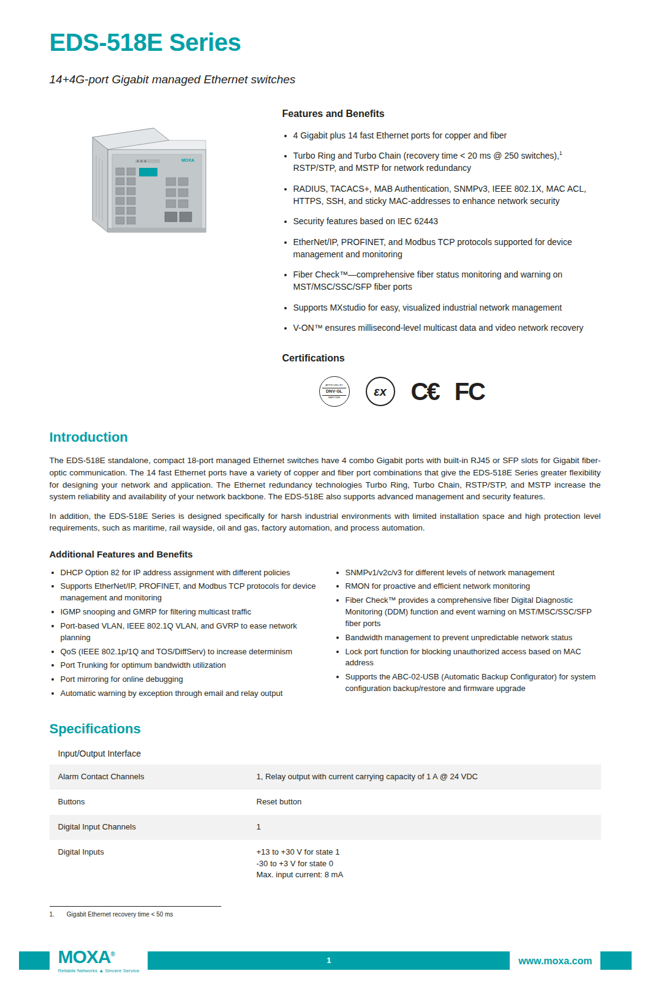EDS-518E Series
14+4G-port Gigabit managed Ethernet switches
MOXA
Features and Benefits
4 Gigabit plus 14 fast Ethernet ports for copper and fiber
Turbo Ring and Turbo Chain (recovery time < 20 ms @ 250 switches),1 RSTP/STP, and MSTP for network redundancy
RADIUS, TACACS+, MAB Authentication, SNMPv3, IEEE 802.1X, MAC ACL, HTTPS, SSH, and sticky MAC-addresses to enhance network security
Security features based on IEC 62443
EtherNet/IP, PROFINET, and Modbus TCP protocols supported for device management and monitoring
Fiber Check™—comprehensive fiber status monitoring and warning on MST/MSC/SSC/SFP fiber ports
Supports MXstudio for easy, visualized industrial network management
V-ON™ ensures millisecond-level multicast data and video network recovery
Certifications
APPROVED BY DNV·GL MARITIME
εx
C€
FC
Introduction
The EDS-518E standalone, compact 18-port managed Ethernet switches have 4 combo Gigabit ports with built-in RJ45 or SFP slots for Gigabit fiber-optic communication. The 14 fast Ethernet ports have a variety of copper and fiber port combinations that give the EDS-518E Series greater flexibility for designing your network and application. The Ethernet redundancy technologies Turbo Ring, Turbo Chain, RSTP/STP, and MSTP increase the system reliability and availability of your network backbone. The EDS-518E also supports advanced management and security features.
In addition, the EDS-518E Series is designed specifically for harsh industrial environments with limited installation space and high protection level requirements, such as maritime, rail wayside, oil and gas, factory automation, and process automation.
Additional Features and Benefits
DHCP Option 82 for IP address assignment with different policies
Supports EtherNet/IP, PROFINET, and Modbus TCP protocols for device management and monitoring
IGMP snooping and GMRP for filtering multicast traffic
Port-based VLAN, IEEE 802.1Q VLAN, and GVRP to ease network planning
QoS (IEEE 802.1p/1Q and TOS/DiffServ) to increase determinism
Port Trunking for optimum bandwidth utilization
Port mirroring for online debugging
Automatic warning by exception through email and relay output
SNMPv1/v2c/v3 for different levels of network management
RMON for proactive and efficient network monitoring
Fiber Check™ provides a comprehensive fiber Digital Diagnostic Monitoring (DDM) function and event warning on MST/MSC/SSC/SFP fiber ports
Bandwidth management to prevent unpredictable network status
Lock port function for blocking unauthorized access based on MAC address
Supports the ABC-02-USB (Automatic Backup Configurator) for system configuration backup/restore and firmware upgrade
Specifications
Input/Output Interface
| Alarm Contact Channels | 1, Relay output with current carrying capacity of 1 A @ 24 VDC |
| Buttons | Reset button |
| Digital Input Channels | 1 |
| Digital Inputs | +13 to +30 V for state 1 -30 to +3 V for state 0 Max. input current: 8 mA |
1. Gigabit Ethernet recovery time < 50 ms
MOXA® Reliable Networks ▲ Sincere Service
1
www.moxa.com